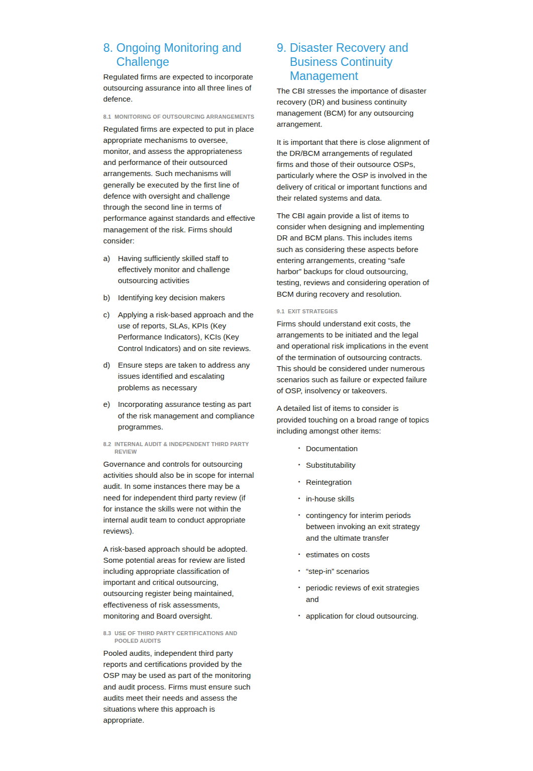8. Ongoing Monitoring and Challenge
Regulated firms are expected to incorporate outsourcing assurance into all three lines of defence.
8.1 Monitoring of outsourcing arrangements
Regulated firms are expected to put in place appropriate mechanisms to oversee, monitor, and assess the appropriateness and performance of their outsourced arrangements. Such mechanisms will generally be executed by the first line of defence with oversight and challenge through the second line in terms of performance against standards and effective management of the risk. Firms should consider:
a) Having sufficiently skilled staff to effectively monitor and challenge outsourcing activities
b) Identifying key decision makers
c) Applying a risk-based approach and the use of reports, SLAs, KPIs (Key Performance Indicators), KCIs (Key Control Indicators) and on site reviews.
d) Ensure steps are taken to address any issues identified and escalating problems as necessary
e) Incorporating assurance testing as part of the risk management and compliance programmes.
8.2 Internal Audit & Independent Third Party Review
Governance and controls for outsourcing activities should also be in scope for internal audit. In some instances there may be a need for independent third party review (if for instance the skills were not within the internal audit team to conduct appropriate reviews).
A risk-based approach should be adopted. Some potential areas for review are listed including appropriate classification of important and critical outsourcing, outsourcing register being maintained, effectiveness of risk assessments, monitoring and Board oversight.
8.3 Use of third party certifications and pooled audits
Pooled audits, independent third party reports and certifications provided by the OSP may be used as part of the monitoring and audit process. Firms must ensure such audits meet their needs and assess the situations where this approach is appropriate.
9. Disaster Recovery and Business Continuity Management
The CBI stresses the importance of disaster recovery (DR) and business continuity management (BCM) for any outsourcing arrangement.
It is important that there is close alignment of the DR/BCM arrangements of regulated firms and those of their outsource OSPs, particularly where the OSP is involved in the delivery of critical or important functions and their related systems and data.
The CBI again provide a list of items to consider when designing and implementing DR and BCM plans. This includes items such as considering these aspects before entering arrangements, creating “safe harbor” backups for cloud outsourcing, testing, reviews and considering operation of BCM during recovery and resolution.
9.1 Exit strategies
Firms should understand exit costs, the arrangements to be initiated and the legal and operational risk implications in the event of the termination of outsourcing contracts. This should be considered under numerous scenarios such as failure or expected failure of OSP, insolvency or takeovers.
A detailed list of items to consider is provided touching on a broad range of topics including amongst other items:
▪Documentation
▪Substitutability
▪Reintegration
▪in-house skills
▪contingency for interim periods between invoking an exit strategy and the ultimate transfer
▪estimates on costs
▪“step-in” scenarios
▪periodic reviews of exit strategies and
▪application for cloud outsourcing.